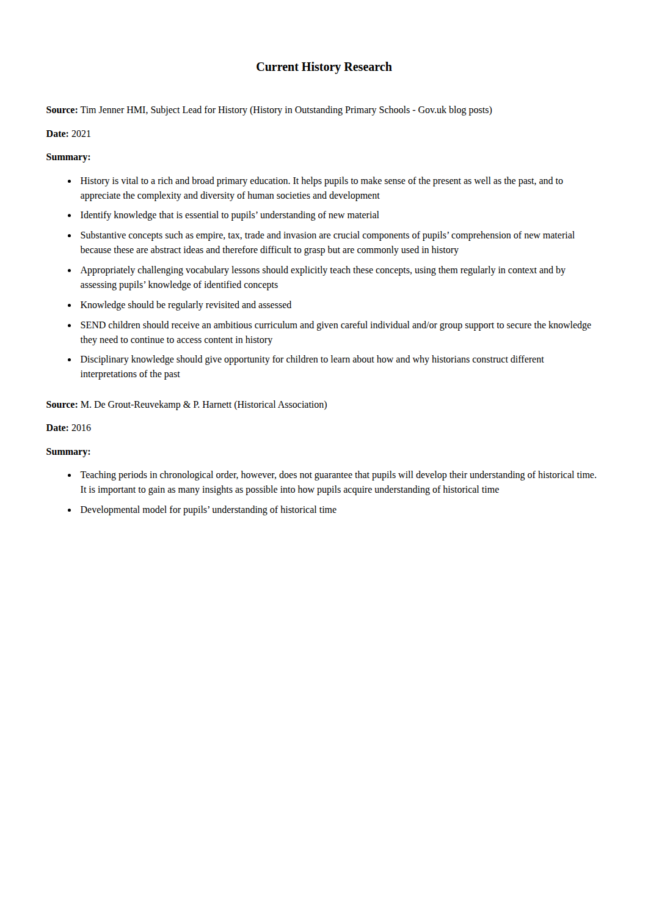Current History Research
Source: Tim Jenner HMI, Subject Lead for History (History in Outstanding Primary Schools - Gov.uk blog posts)
Date: 2021
Summary:
History is vital to a rich and broad primary education. It helps pupils to make sense of the present as well as the past, and to appreciate the complexity and diversity of human societies and development
Identify knowledge that is essential to pupils’ understanding of new material
Substantive concepts such as empire, tax, trade and invasion are crucial components of pupils’ comprehension of new material because these are abstract ideas and therefore difficult to grasp but are commonly used in history
Appropriately challenging vocabulary lessons should explicitly teach these concepts, using them regularly in context and by assessing pupils’ knowledge of identified concepts
Knowledge should be regularly revisited and assessed
SEND children should receive an ambitious curriculum and given careful individual and/or group support to secure the knowledge they need to continue to access content in history
Disciplinary knowledge should give opportunity for children to learn about how and why historians construct different interpretations of the past
Source: M. De Grout-Reuvekamp & P. Harnett (Historical Association)
Date: 2016
Summary:
Teaching periods in chronological order, however, does not guarantee that pupils will develop their understanding of historical time. It is important to gain as many insights as possible into how pupils acquire understanding of historical time
Developmental model for pupils’ understanding of historical time